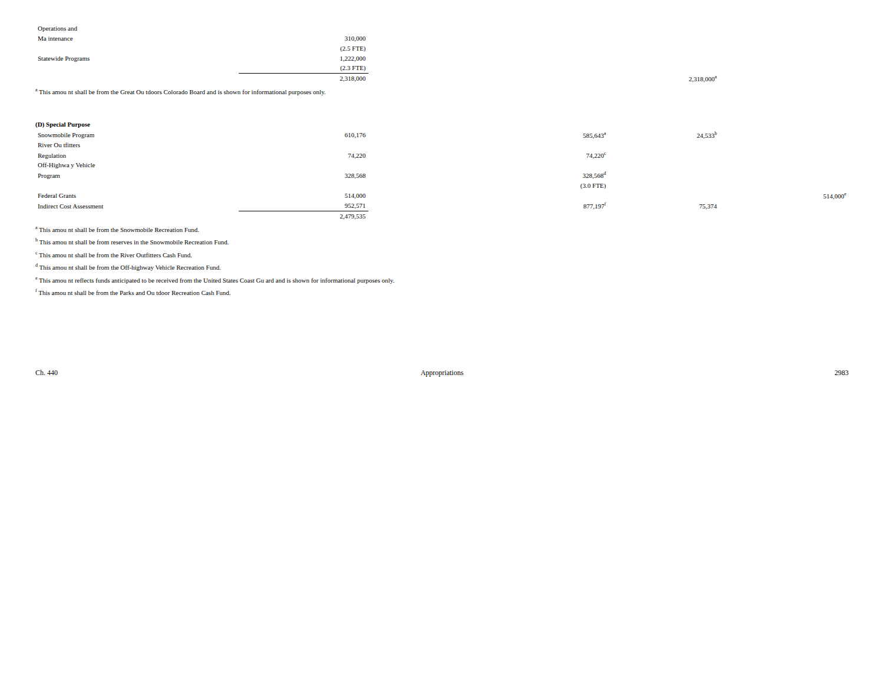| Operations and | | | | | |
| Ma intenance | 310,000 | | | | |
| | (2.5 FTE) | | | | |
| Statewide Programs | 1,222,000 | | | | |
| | (2.3 FTE) | | | | |
| | 2,318,000 | | | 2,318,000 a | |
a This amou nt shall be from the Great Ou tdoors Colorado Board and is shown for informational purposes only.
(D) Special Purpose
| Snowmobile Program | 610,176 | | 585,643 a | 24,533 b | |
| River Ou tfitters | | | | | |
| Regulation | 74,220 | | 74,220 c | | |
| Off-Highwa y Vehicle | | | | | |
| Program | 328,568 | | 328,568 d | | |
| | | | (3.0 FTE) | | |
| Federal Grants | 514,000 | | | | 514,000 e |
| Indirect Cost Assessment | 952,571 | | 877,197 f | 75,374 | |
| | 2,479,535 | | | | |
a This amou nt shall be from the Snowmobile Recreation Fund.
b This amou nt shall be from reserves in the Snowmobile Recreation Fund.
c This amou nt shall be from the River Outfitters Cash Fund.
d This amou nt shall be from the Off-highway Vehicle Recreation Fund.
e This amou nt reflects funds anticipated to be received from the United States Coast Gu ard and is shown for informational purposes only.
f This amou nt shall be from the Parks and Ou tdoor Recreation Cash Fund.
Ch. 440
Appropriations
2983